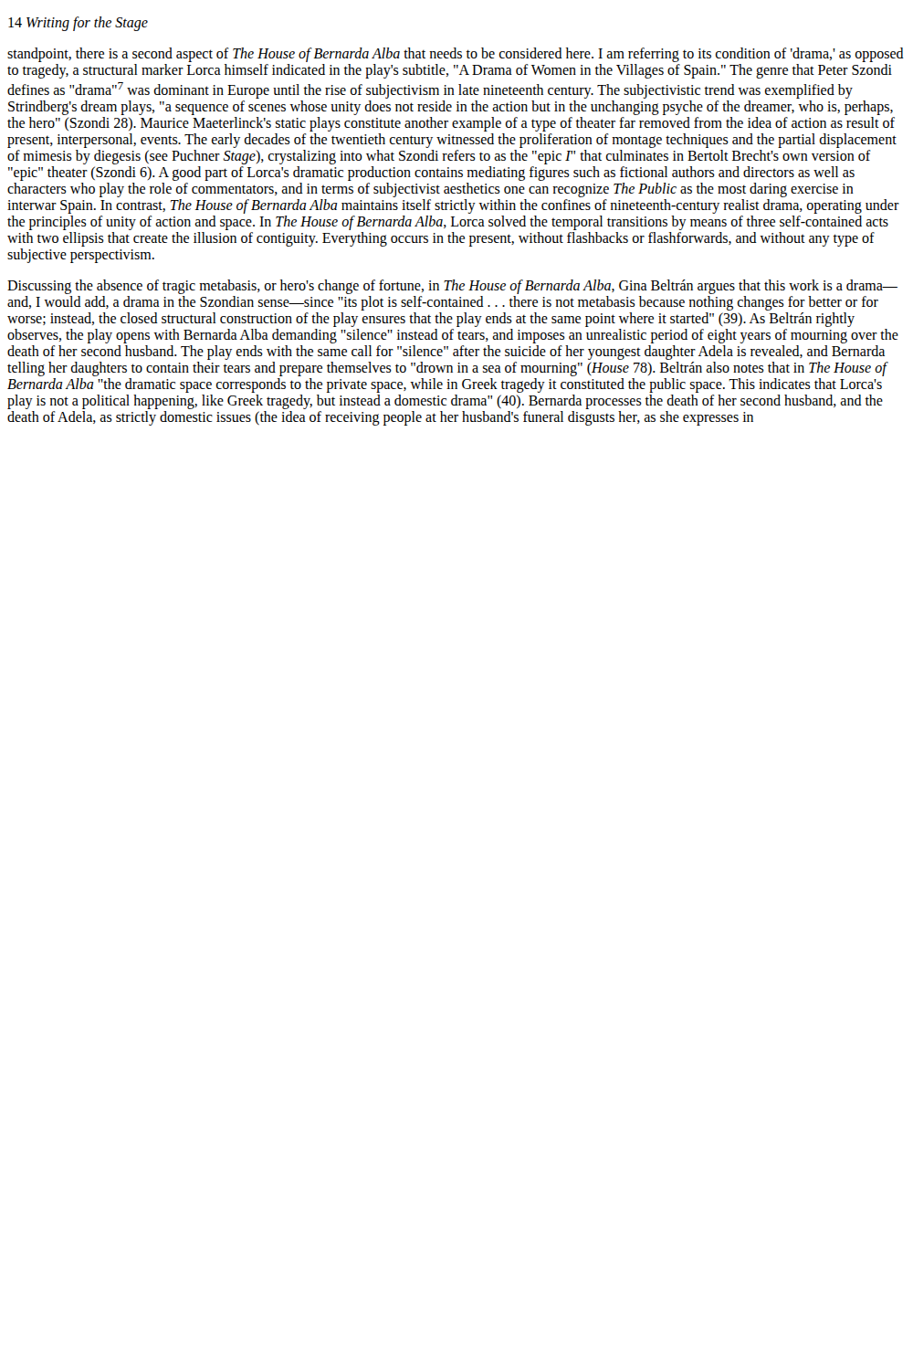14 Writing for the Stage
standpoint, there is a second aspect of The House of Bernarda Alba that needs to be considered here. I am referring to its condition of 'drama,' as opposed to tragedy, a structural marker Lorca himself indicated in the play's subtitle, "A Drama of Women in the Villages of Spain." The genre that Peter Szondi defines as "drama"7 was dominant in Europe until the rise of subjectivism in late nineteenth century. The subjectivistic trend was exemplified by Strindberg's dream plays, "a sequence of scenes whose unity does not reside in the action but in the unchanging psyche of the dreamer, who is, perhaps, the hero" (Szondi 28). Maurice Maeterlinck's static plays constitute another example of a type of theater far removed from the idea of action as result of present, interpersonal, events. The early decades of the twentieth century witnessed the proliferation of montage techniques and the partial displacement of mimesis by diegesis (see Puchner Stage), crystalizing into what Szondi refers to as the "epic I" that culminates in Bertolt Brecht's own version of "epic" theater (Szondi 6). A good part of Lorca's dramatic production contains mediating figures such as fictional authors and directors as well as characters who play the role of commentators, and in terms of subjectivist aesthetics one can recognize The Public as the most daring exercise in interwar Spain. In contrast, The House of Bernarda Alba maintains itself strictly within the confines of nineteenth-century realist drama, operating under the principles of unity of action and space. In The House of Bernarda Alba, Lorca solved the temporal transitions by means of three self-contained acts with two ellipsis that create the illusion of contiguity. Everything occurs in the present, without flashbacks or flashforwards, and without any type of subjective perspectivism.
Discussing the absence of tragic metabasis, or hero's change of fortune, in The House of Bernarda Alba, Gina Beltrán argues that this work is a drama—and, I would add, a drama in the Szondian sense—since "its plot is self-contained . . . there is not metabasis because nothing changes for better or for worse; instead, the closed structural construction of the play ensures that the play ends at the same point where it started" (39). As Beltrán rightly observes, the play opens with Bernarda Alba demanding "silence" instead of tears, and imposes an unrealistic period of eight years of mourning over the death of her second husband. The play ends with the same call for "silence" after the suicide of her youngest daughter Adela is revealed, and Bernarda telling her daughters to contain their tears and prepare themselves to "drown in a sea of mourning" (House 78). Beltrán also notes that in The House of Bernarda Alba "the dramatic space corresponds to the private space, while in Greek tragedy it constituted the public space. This indicates that Lorca's play is not a political happening, like Greek tragedy, but instead a domestic drama" (40). Bernarda processes the death of her second husband, and the death of Adela, as strictly domestic issues (the idea of receiving people at her husband's funeral disgusts her, as she expresses in